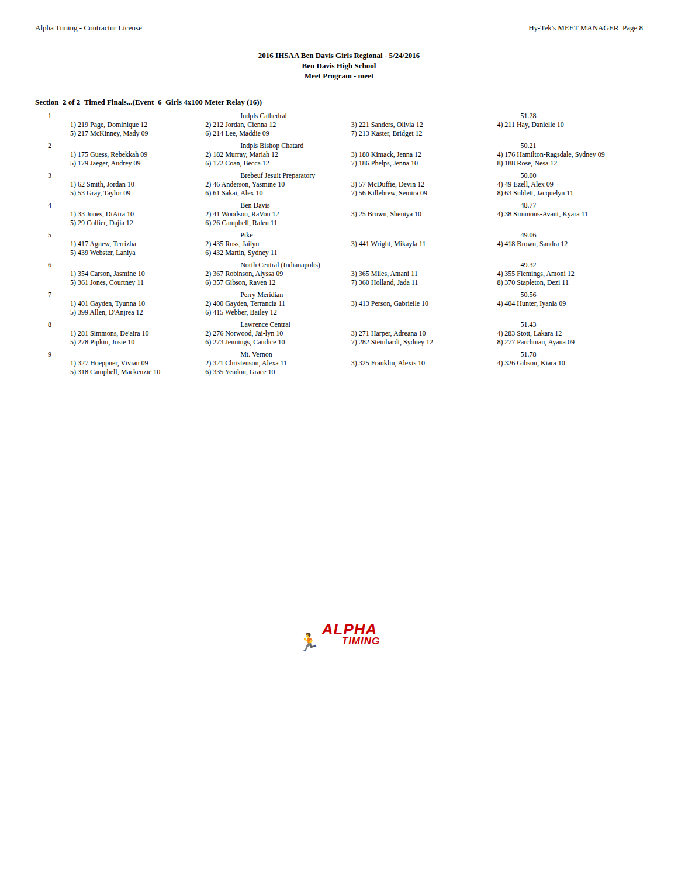Alpha Timing - Contractor License
Hy-Tek's MEET MANAGER Page 8
2016 IHSAA Ben Davis Girls Regional - 5/24/2016
Ben Davis High School
Meet Program - meet
Section 2 of 2 Timed Finals...(Event 6 Girls 4x100 Meter Relay (16))
| 1 | Indpls Cathedral | 51.28 |
| 1) 219 Page, Dominique 12 | 2) 212 Jordan, Cienna 12 | 3) 221 Sanders, Olivia 12 | 4) 211 Hay, Danielle 10 |
| 5) 217 McKinney, Mady 09 | 6) 214 Lee, Maddie 09 | 7) 213 Kaster, Bridget 12 | |
| 2 | Indpls Bishop Chatard | 50.21 |
| 1) 175 Guess, Rebekkah 09 | 2) 182 Murray, Mariah 12 | 3) 180 Kimack, Jenna 12 | 4) 176 Hamilton-Ragsdale, Sydney 09 |
| 5) 179 Jaeger, Audrey 09 | 6) 172 Coan, Becca 12 | 7) 186 Phelps, Jenna 10 | 8) 188 Rose, Nesa 12 |
| 3 | Brebeuf Jesuit Preparatory | 50.00 |
| 1) 62 Smith, Jordan 10 | 2) 46 Anderson, Yasmine 10 | 3) 57 McDuffie, Devin 12 | 4) 49 Ezell, Alex 09 |
| 5) 53 Gray, Taylor 09 | 6) 61 Sakai, Alex 10 | 7) 56 Killebrew, Semira 09 | 8) 63 Sublett, Jacquelyn 11 |
| 4 | Ben Davis | 48.77 |
| 1) 33 Jones, DiAira 10 | 2) 41 Woodson, RaVon 12 | 3) 25 Brown, Sheniya 10 | 4) 38 Simmons-Avant, Kyara 11 |
| 5) 29 Collier, Dajia 12 | 6) 26 Campbell, Ralen 11 | | |
| 5 | Pike | 49.06 |
| 1) 417 Agnew, Terrizha | 2) 435 Ross, Jailyn | 3) 441 Wright, Mikayla 11 | 4) 418 Brown, Sandra 12 |
| 5) 439 Webster, Laniya | 6) 432 Martin, Sydney 11 | | |
| 6 | North Central (Indianapolis) | 49.32 |
| 1) 354 Carson, Jasmine 10 | 2) 367 Robinson, Alyssa 09 | 3) 365 Miles, Amani 11 | 4) 355 Flemings, Amoni 12 |
| 5) 361 Jones, Courtney 11 | 6) 357 Gibson, Raven 12 | 7) 360 Holland, Jada 11 | 8) 370 Stapleton, Dezi 11 |
| 7 | Perry Meridian | 50.56 |
| 1) 401 Gayden, Tyunna 10 | 2) 400 Gayden, Terrancia 11 | 3) 413 Person, Gabrielle 10 | 4) 404 Hunter, Iyanla 09 |
| 5) 399 Allen, D'Anjrea 12 | 6) 415 Webber, Bailey 12 | | |
| 8 | Lawrence Central | 51.43 |
| 1) 281 Simmons, De'aira 10 | 2) 276 Norwood, Jai-lyn 10 | 3) 271 Harper, Adreana 10 | 4) 283 Stott, Lakara 12 |
| 5) 278 Pipkin, Josie 10 | 6) 273 Jennings, Candice 10 | 7) 282 Steinhardt, Sydney 12 | 8) 277 Parchman, Ayana 09 |
| 9 | Mt. Vernon | 51.78 |
| 1) 327 Hoeppner, Vivian 09 | 2) 321 Christenson, Alexa 11 | 3) 325 Franklin, Alexis 10 | 4) 326 Gibson, Kiara 10 |
| 5) 318 Campbell, Mackenzie 10 | 6) 335 Yeadon, Grace 10 | | |
🏃ALPHATIMING